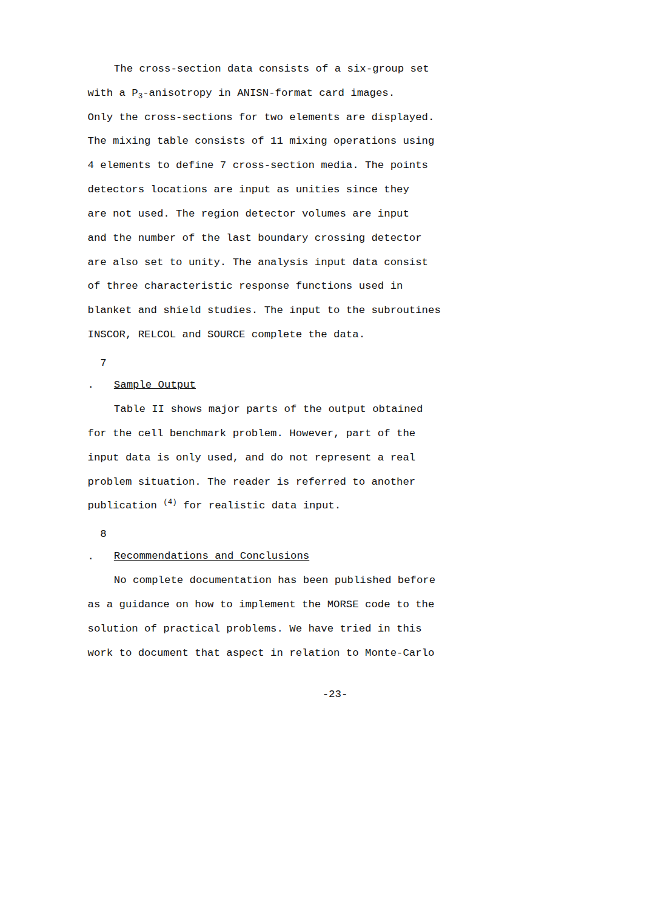The cross-section data consists of a six-group set
with a P3-anisotropy in ANISN-format card images.
Only the cross-sections for two elements are displayed.
The mixing table consists of 11 mixing operations using
4 elements to define 7 cross-section media. The points
detectors locations are input as unities since they
are not used. The region detector volumes are input
and the number of the last boundary crossing detector
are also set to unity. The analysis input data consist
of three characteristic response functions used in
blanket and shield studies. The input to the subroutines
INSCOR, RELCOL and SOURCE complete the data.
7 . Sample Output
Table II shows major parts of the output obtained
for the cell benchmark problem. However, part of the
input data is only used, and do not represent a real
problem situation. The reader is referred to another
publication (4) for realistic data input.
8 . Recommendations and Conclusions
No complete documentation has been published before
as a guidance on how to implement the MORSE code to the
solution of practical problems. We have tried in this
work to document that aspect in relation to Monte-Carlo
-23-